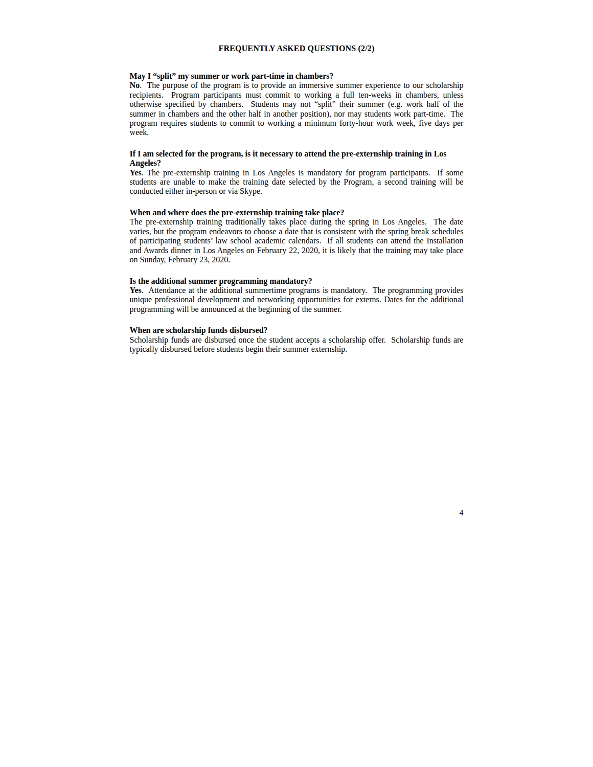FREQUENTLY ASKED QUESTIONS (2/2)
May I “split” my summer or work part-time in chambers?
No. The purpose of the program is to provide an immersive summer experience to our scholarship recipients. Program participants must commit to working a full ten-weeks in chambers, unless otherwise specified by chambers. Students may not “split” their summer (e.g. work half of the summer in chambers and the other half in another position), nor may students work part-time. The program requires students to commit to working a minimum forty-hour work week, five days per week.
If I am selected for the program, is it necessary to attend the pre-externship training in Los Angeles?
Yes. The pre-externship training in Los Angeles is mandatory for program participants. If some students are unable to make the training date selected by the Program, a second training will be conducted either in-person or via Skype.
When and where does the pre-externship training take place?
The pre-externship training traditionally takes place during the spring in Los Angeles. The date varies, but the program endeavors to choose a date that is consistent with the spring break schedules of participating students’ law school academic calendars. If all students can attend the Installation and Awards dinner in Los Angeles on February 22, 2020, it is likely that the training may take place on Sunday, February 23, 2020.
Is the additional summer programming mandatory?
Yes. Attendance at the additional summertime programs is mandatory. The programming provides unique professional development and networking opportunities for externs. Dates for the additional programming will be announced at the beginning of the summer.
When are scholarship funds disbursed?
Scholarship funds are disbursed once the student accepts a scholarship offer. Scholarship funds are typically disbursed before students begin their summer externship.
4